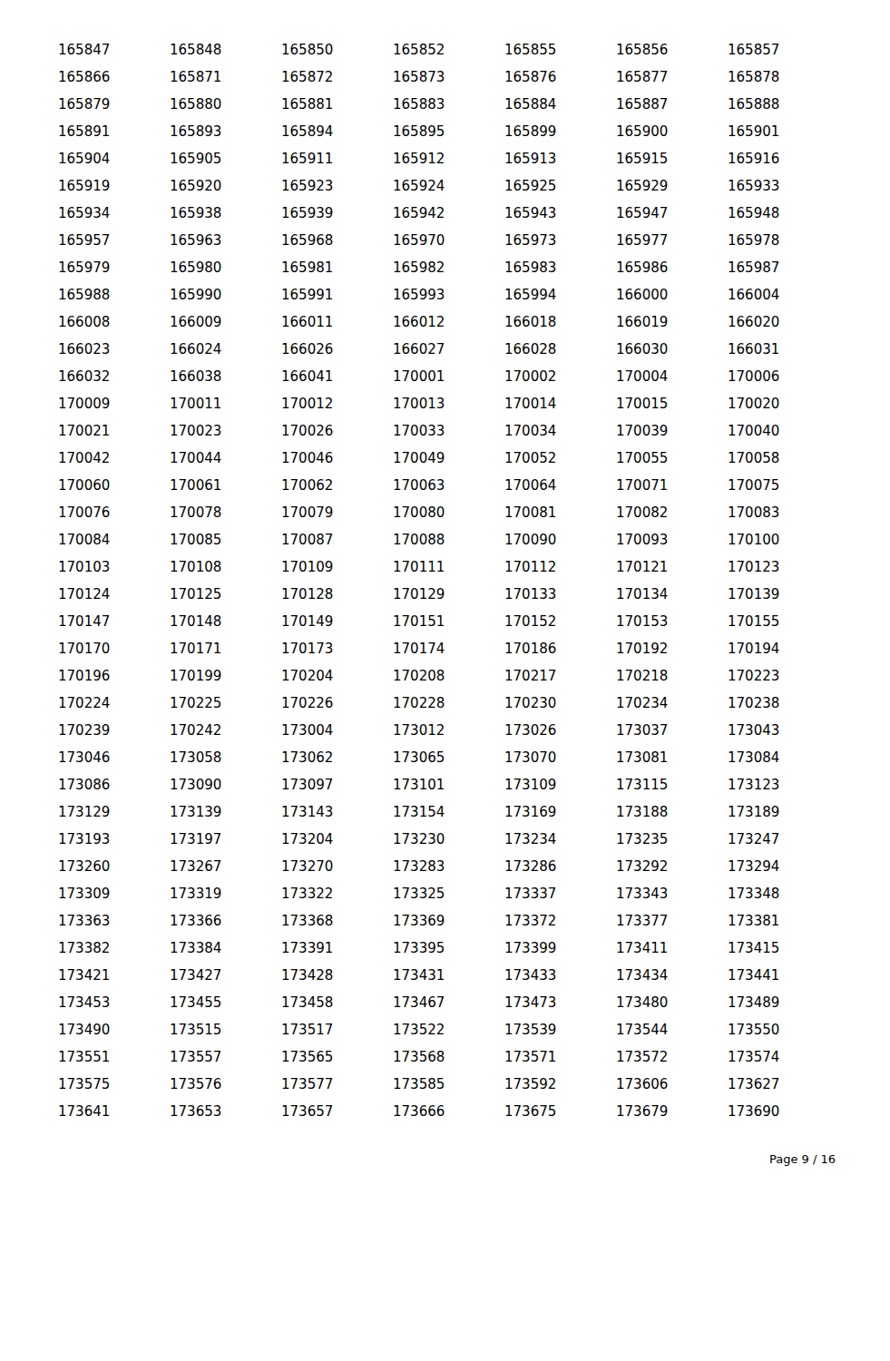| 165847 | 165848 | 165850 | 165852 | 165855 | 165856 | 165857 |
| 165866 | 165871 | 165872 | 165873 | 165876 | 165877 | 165878 |
| 165879 | 165880 | 165881 | 165883 | 165884 | 165887 | 165888 |
| 165891 | 165893 | 165894 | 165895 | 165899 | 165900 | 165901 |
| 165904 | 165905 | 165911 | 165912 | 165913 | 165915 | 165916 |
| 165919 | 165920 | 165923 | 165924 | 165925 | 165929 | 165933 |
| 165934 | 165938 | 165939 | 165942 | 165943 | 165947 | 165948 |
| 165957 | 165963 | 165968 | 165970 | 165973 | 165977 | 165978 |
| 165979 | 165980 | 165981 | 165982 | 165983 | 165986 | 165987 |
| 165988 | 165990 | 165991 | 165993 | 165994 | 166000 | 166004 |
| 166008 | 166009 | 166011 | 166012 | 166018 | 166019 | 166020 |
| 166023 | 166024 | 166026 | 166027 | 166028 | 166030 | 166031 |
| 166032 | 166038 | 166041 | 170001 | 170002 | 170004 | 170006 |
| 170009 | 170011 | 170012 | 170013 | 170014 | 170015 | 170020 |
| 170021 | 170023 | 170026 | 170033 | 170034 | 170039 | 170040 |
| 170042 | 170044 | 170046 | 170049 | 170052 | 170055 | 170058 |
| 170060 | 170061 | 170062 | 170063 | 170064 | 170071 | 170075 |
| 170076 | 170078 | 170079 | 170080 | 170081 | 170082 | 170083 |
| 170084 | 170085 | 170087 | 170088 | 170090 | 170093 | 170100 |
| 170103 | 170108 | 170109 | 170111 | 170112 | 170121 | 170123 |
| 170124 | 170125 | 170128 | 170129 | 170133 | 170134 | 170139 |
| 170147 | 170148 | 170149 | 170151 | 170152 | 170153 | 170155 |
| 170170 | 170171 | 170173 | 170174 | 170186 | 170192 | 170194 |
| 170196 | 170199 | 170204 | 170208 | 170217 | 170218 | 170223 |
| 170224 | 170225 | 170226 | 170228 | 170230 | 170234 | 170238 |
| 170239 | 170242 | 173004 | 173012 | 173026 | 173037 | 173043 |
| 173046 | 173058 | 173062 | 173065 | 173070 | 173081 | 173084 |
| 173086 | 173090 | 173097 | 173101 | 173109 | 173115 | 173123 |
| 173129 | 173139 | 173143 | 173154 | 173169 | 173188 | 173189 |
| 173193 | 173197 | 173204 | 173230 | 173234 | 173235 | 173247 |
| 173260 | 173267 | 173270 | 173283 | 173286 | 173292 | 173294 |
| 173309 | 173319 | 173322 | 173325 | 173337 | 173343 | 173348 |
| 173363 | 173366 | 173368 | 173369 | 173372 | 173377 | 173381 |
| 173382 | 173384 | 173391 | 173395 | 173399 | 173411 | 173415 |
| 173421 | 173427 | 173428 | 173431 | 173433 | 173434 | 173441 |
| 173453 | 173455 | 173458 | 173467 | 173473 | 173480 | 173489 |
| 173490 | 173515 | 173517 | 173522 | 173539 | 173544 | 173550 |
| 173551 | 173557 | 173565 | 173568 | 173571 | 173572 | 173574 |
| 173575 | 173576 | 173577 | 173585 | 173592 | 173606 | 173627 |
| 173641 | 173653 | 173657 | 173666 | 173675 | 173679 | 173690 |
Page 9 / 16